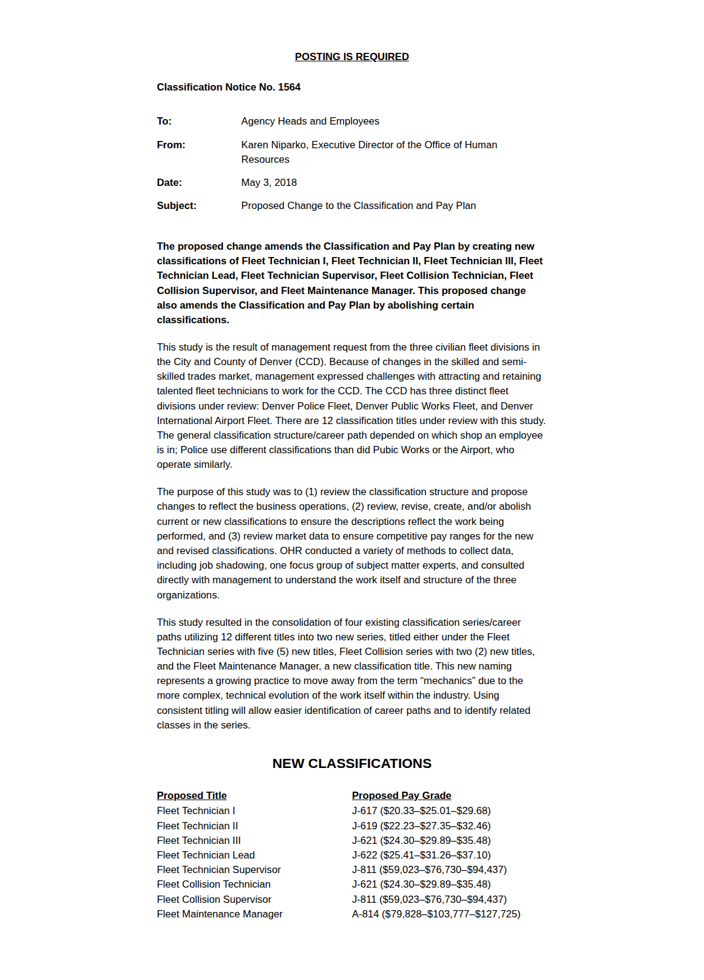POSTING IS REQUIRED
Classification Notice No. 1564
| To: | Agency Heads and Employees |
| From: | Karen Niparko, Executive Director of the Office of Human Resources |
| Date: | May 3, 2018 |
| Subject: | Proposed Change to the Classification and Pay Plan |
The proposed change amends the Classification and Pay Plan by creating new classifications of Fleet Technician I, Fleet Technician II, Fleet Technician III, Fleet Technician Lead, Fleet Technician Supervisor, Fleet Collision Technician, Fleet Collision Supervisor, and Fleet Maintenance Manager. This proposed change also amends the Classification and Pay Plan by abolishing certain classifications.
This study is the result of management request from the three civilian fleet divisions in the City and County of Denver (CCD). Because of changes in the skilled and semi-skilled trades market, management expressed challenges with attracting and retaining talented fleet technicians to work for the CCD. The CCD has three distinct fleet divisions under review: Denver Police Fleet, Denver Public Works Fleet, and Denver International Airport Fleet. There are 12 classification titles under review with this study. The general classification structure/career path depended on which shop an employee is in; Police use different classifications than did Pubic Works or the Airport, who operate similarly.
The purpose of this study was to (1) review the classification structure and propose changes to reflect the business operations, (2) review, revise, create, and/or abolish current or new classifications to ensure the descriptions reflect the work being performed, and (3) review market data to ensure competitive pay ranges for the new and revised classifications. OHR conducted a variety of methods to collect data, including job shadowing, one focus group of subject matter experts, and consulted directly with management to understand the work itself and structure of the three organizations.
This study resulted in the consolidation of four existing classification series/career paths utilizing 12 different titles into two new series, titled either under the Fleet Technician series with five (5) new titles, Fleet Collision series with two (2) new titles, and the Fleet Maintenance Manager, a new classification title. This new naming represents a growing practice to move away from the term “mechanics” due to the more complex, technical evolution of the work itself within the industry. Using consistent titling will allow easier identification of career paths and to identify related classes in the series.
NEW CLASSIFICATIONS
| Proposed Title | Proposed Pay Grade |
| --- | --- |
| Fleet Technician I | J-617 ($20.33–$25.01–$29.68) |
| Fleet Technician II | J-619 ($22.23–$27.35–$32.46) |
| Fleet Technician III | J-621 ($24.30–$29.89–$35.48) |
| Fleet Technician Lead | J-622 ($25.41–$31.26–$37.10) |
| Fleet Technician Supervisor | J-811 ($59,023–$76,730–$94,437) |
| Fleet Collision Technician | J-621 ($24.30–$29.89–$35.48) |
| Fleet Collision Supervisor | J-811 ($59,023–$76,730–$94,437) |
| Fleet Maintenance Manager | A-814 ($79,828–$103,777–$127,725) |